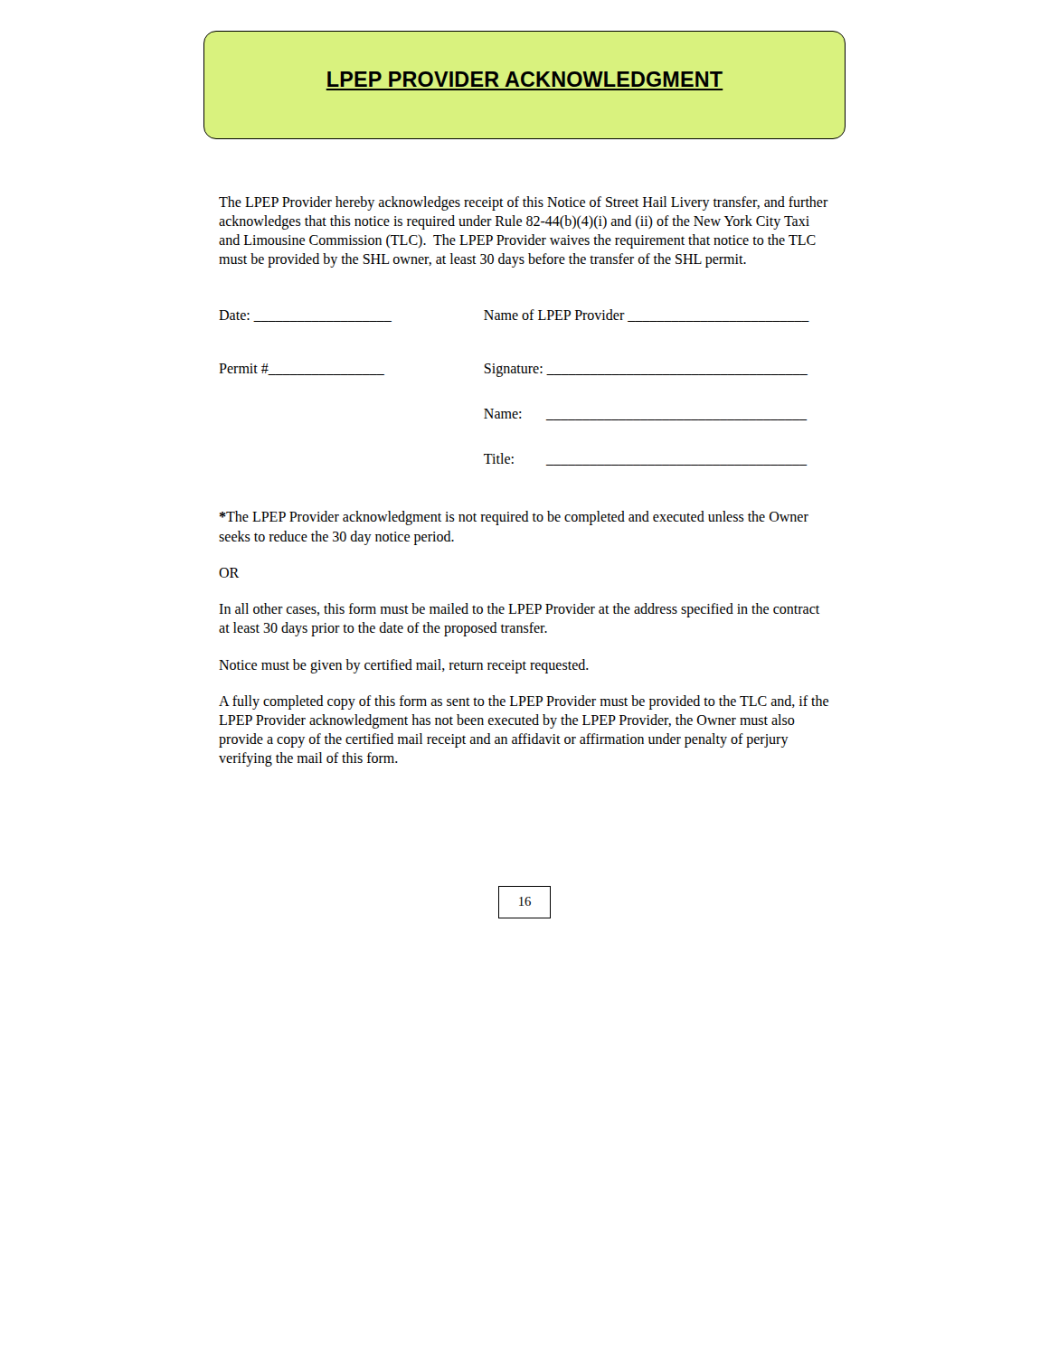LPEP PROVIDER ACKNOWLEDGMENT
The LPEP Provider hereby acknowledges receipt of this Notice of Street Hail Livery transfer, and further acknowledges that this notice is required under Rule 82-44(b)(4)(i) and (ii) of the New York City Taxi and Limousine Commission (TLC). The LPEP Provider waives the requirement that notice to the TLC must be provided by the SHL owner, at least 30 days before the transfer of the SHL permit.
| Date: ___________________ | Name of LPEP Provider _________________________ |
| Permit #________________ | Signature: ____________________________________ |
| | Name: ____________________________________ |
| | Title: ____________________________________ |
*The LPEP Provider acknowledgment is not required to be completed and executed unless the Owner seeks to reduce the 30 day notice period.
OR
In all other cases, this form must be mailed to the LPEP Provider at the address specified in the contract at least 30 days prior to the date of the proposed transfer.
Notice must be given by certified mail, return receipt requested.
A fully completed copy of this form as sent to the LPEP Provider must be provided to the TLC and, if the LPEP Provider acknowledgment has not been executed by the LPEP Provider, the Owner must also provide a copy of the certified mail receipt and an affidavit or affirmation under penalty of perjury verifying the mail of this form.
16